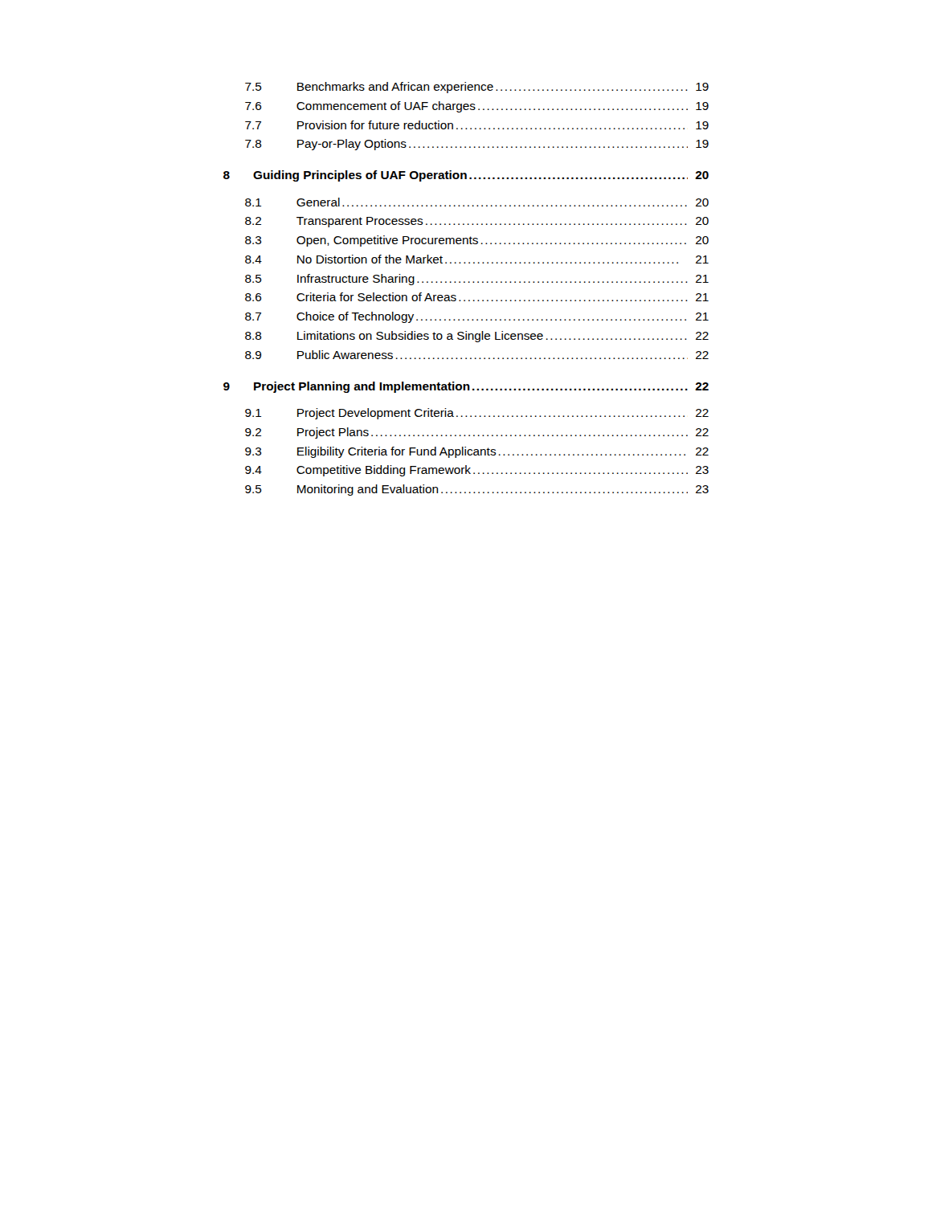7.5 Benchmarks and African experience ..................................................... 19
7.6 Commencement of UAF charges ........................................................... 19
7.7 Provision for future reduction ............................................................. 19
7.8 Pay-or-Play Options .............................................................. 19
8 Guiding Principles of UAF Operation ....................................................... 20
8.1 General ................................................................................... 20
8.2 Transparent Processes ........................................................... 20
8.3 Open, Competitive Procurements ......................................................... 20
8.4 No Distortion of the Market ................................................... 21
8.5 Infrastructure Sharing ............................................................... 21
8.6 Criteria for Selection of Areas ............................................................. 21
8.7 Choice of Technology .............................................................. 21
8.8 Limitations on Subsidies to a Single Licensee ........................................ 22
8.9 Public Awareness ................................................................... 22
9 Project Planning and Implementation ..................................................... 22
9.1 Project Development Criteria ............................................................. 22
9.2 Project Plans ............................................................................. 22
9.3 Eligibility Criteria for Fund Applicants ................................................... 22
9.4 Competitive Bidding Framework .......................................................... 23
9.5 Monitoring and Evaluation .................................................................. 23